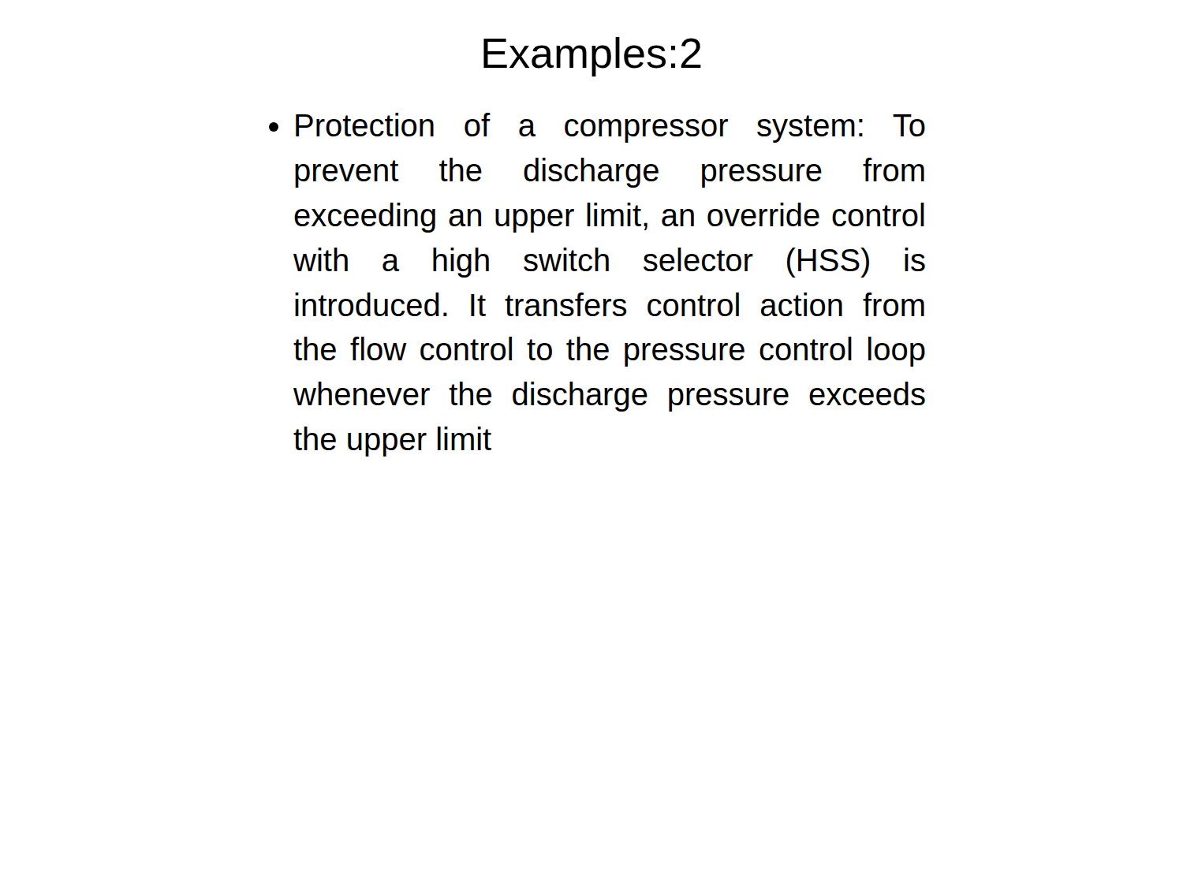Examples:2
Protection of a compressor system: To prevent the discharge pressure from exceeding an upper limit, an override control with a high switch selector (HSS) is introduced. It transfers control action from the flow control to the pressure control loop whenever the discharge pressure exceeds the upper limit